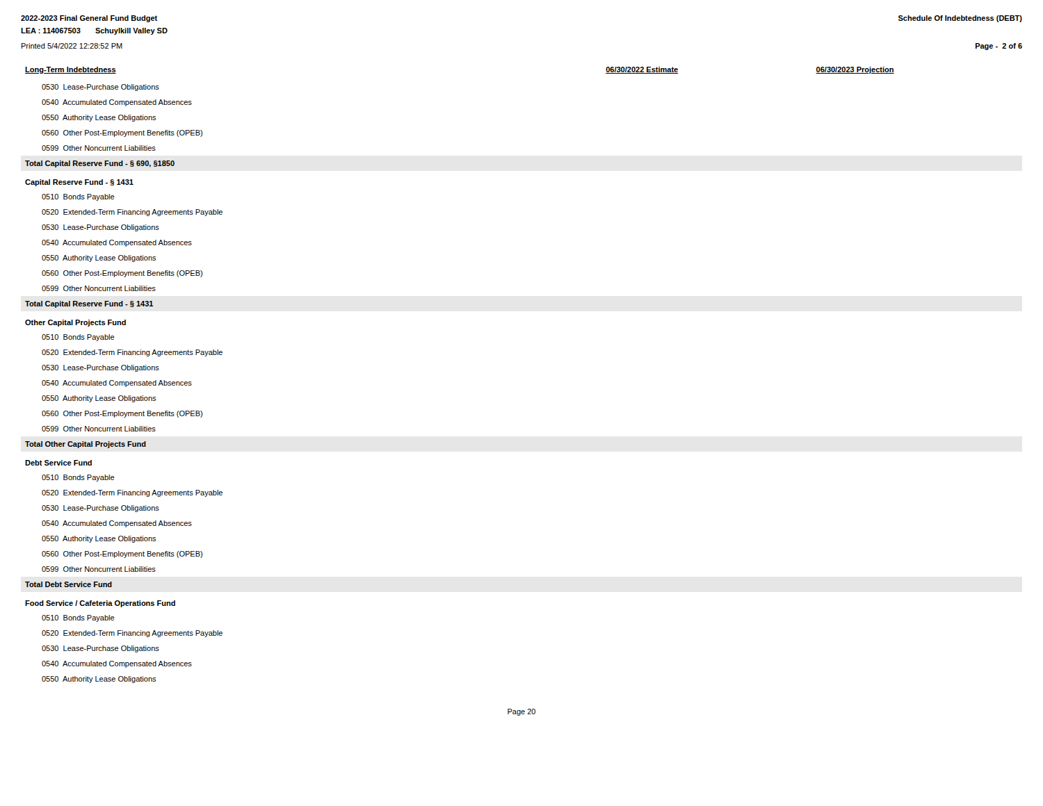2022-2023 Final General Fund Budget
Schedule Of Indebtedness (DEBT)
LEA : 114067503 Schuylkill Valley SD
Printed 5/4/2022 12:28:52 PM
Page - 2 of 6
| Long-Term Indebtedness | 06/30/2022 Estimate | 06/30/2023 Projection |
| --- | --- | --- |
| 0530 Lease-Purchase Obligations | | |
| 0540 Accumulated Compensated Absences | | |
| 0550 Authority Lease Obligations | | |
| 0560 Other Post-Employment Benefits (OPEB) | | |
| 0599 Other Noncurrent Liabilities | | |
| Total Capital Reserve Fund - § 690, §1850 | | |
| Capital Reserve Fund - § 1431 | | |
| 0510 Bonds Payable | | |
| 0520 Extended-Term Financing Agreements Payable | | |
| 0530 Lease-Purchase Obligations | | |
| 0540 Accumulated Compensated Absences | | |
| 0550 Authority Lease Obligations | | |
| 0560 Other Post-Employment Benefits (OPEB) | | |
| 0599 Other Noncurrent Liabilities | | |
| Total Capital Reserve Fund - § 1431 | | |
| Other Capital Projects Fund | | |
| 0510 Bonds Payable | | |
| 0520 Extended-Term Financing Agreements Payable | | |
| 0530 Lease-Purchase Obligations | | |
| 0540 Accumulated Compensated Absences | | |
| 0550 Authority Lease Obligations | | |
| 0560 Other Post-Employment Benefits (OPEB) | | |
| 0599 Other Noncurrent Liabilities | | |
| Total Other Capital Projects Fund | | |
| Debt Service Fund | | |
| 0510 Bonds Payable | | |
| 0520 Extended-Term Financing Agreements Payable | | |
| 0530 Lease-Purchase Obligations | | |
| 0540 Accumulated Compensated Absences | | |
| 0550 Authority Lease Obligations | | |
| 0560 Other Post-Employment Benefits (OPEB) | | |
| 0599 Other Noncurrent Liabilities | | |
| Total Debt Service Fund | | |
| Food Service / Cafeteria Operations Fund | | |
| 0510 Bonds Payable | | |
| 0520 Extended-Term Financing Agreements Payable | | |
| 0530 Lease-Purchase Obligations | | |
| 0540 Accumulated Compensated Absences | | |
| 0550 Authority Lease Obligations | | |
Page 20